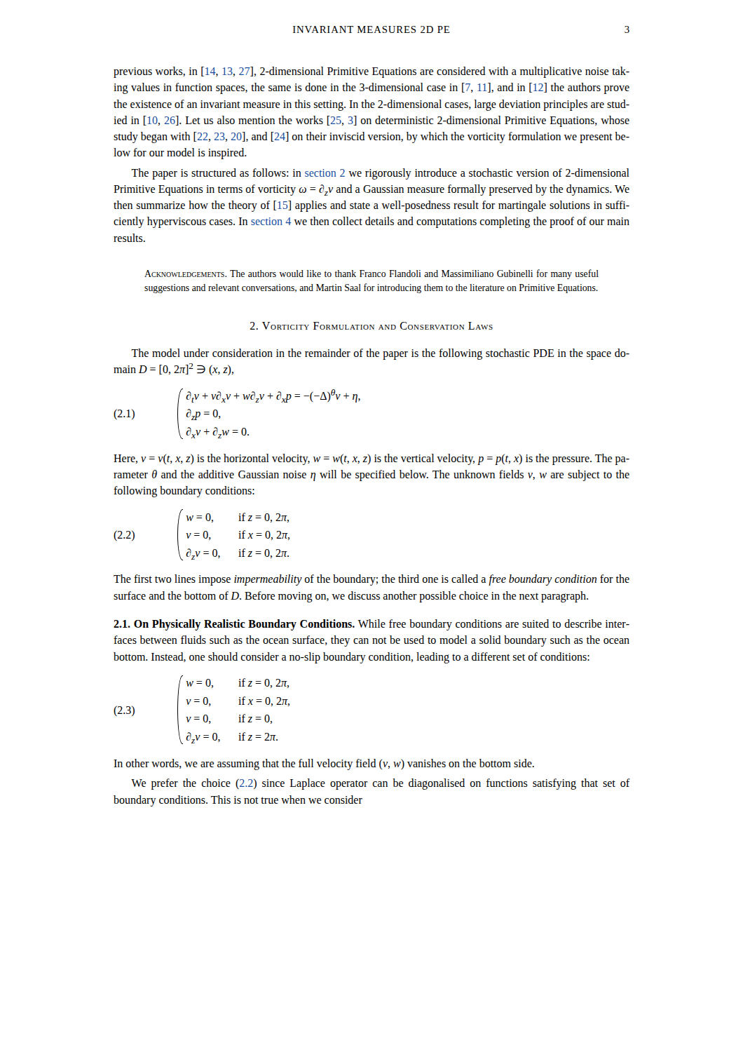INVARIANT MEASURES 2D PE 3
previous works, in [14, 13, 27], 2-dimensional Primitive Equations are considered with a multiplicative noise taking values in function spaces, the same is done in the 3-dimensional case in [7, 11], and in [12] the authors prove the existence of an invariant measure in this setting. In the 2-dimensional cases, large deviation principles are studied in [10, 26]. Let us also mention the works [25, 3] on deterministic 2-dimensional Primitive Equations, whose study began with [22, 23, 20], and [24] on their inviscid version, by which the vorticity formulation we present below for our model is inspired.
The paper is structured as follows: in section 2 we rigorously introduce a stochastic version of 2-dimensional Primitive Equations in terms of vorticity ω = ∂zv and a Gaussian measure formally preserved by the dynamics. We then summarize how the theory of [15] applies and state a well-posedness result for martingale solutions in sufficiently hyperviscous cases. In section 4 we then collect details and computations completing the proof of our main results.
Acknowledgements. The authors would like to thank Franco Flandoli and Massimiliano Gubinelli for many useful suggestions and relevant conversations, and Martin Saal for introducing them to the literature on Primitive Equations.
2. Vorticity Formulation and Conservation Laws
The model under consideration in the remainder of the paper is the following stochastic PDE in the space domain D = [0, 2π]2 ∋ (x, z),
(2.1)
∂tv + v∂xv + w∂zv + ∂xp = −(−Δ)θv + η, ∂zp = 0, ∂xv + ∂zw = 0.
Here, v = v(t, x, z) is the horizontal velocity, w = w(t, x, z) is the vertical velocity, p = p(t, x) is the pressure. The parameter θ and the additive Gaussian noise η will be specified below. The unknown fields v, w are subject to the following boundary conditions:
(2.2)
w = 0, if z = 0, 2π, v = 0, if x = 0, 2π, ∂zv = 0, if z = 0, 2π.
The first two lines impose impermeability of the boundary; the third one is called a free boundary condition for the surface and the bottom of D. Before moving on, we discuss another possible choice in the next paragraph.
2.1. On Physically Realistic Boundary Conditions.
While free boundary conditions are suited to describe interfaces between fluids such as the ocean surface, they can not be used to model a solid boundary such as the ocean bottom. Instead, one should consider a no-slip boundary condition, leading to a different set of conditions:
(2.3)
w = 0, if z = 0, 2π, v = 0, if x = 0, 2π, v = 0, if z = 0, ∂zv = 0, if z = 2π.
In other words, we are assuming that the full velocity field (v, w) vanishes on the bottom side.
We prefer the choice (2.2) since Laplace operator can be diagonalised on functions satisfying that set of boundary conditions. This is not true when we consider